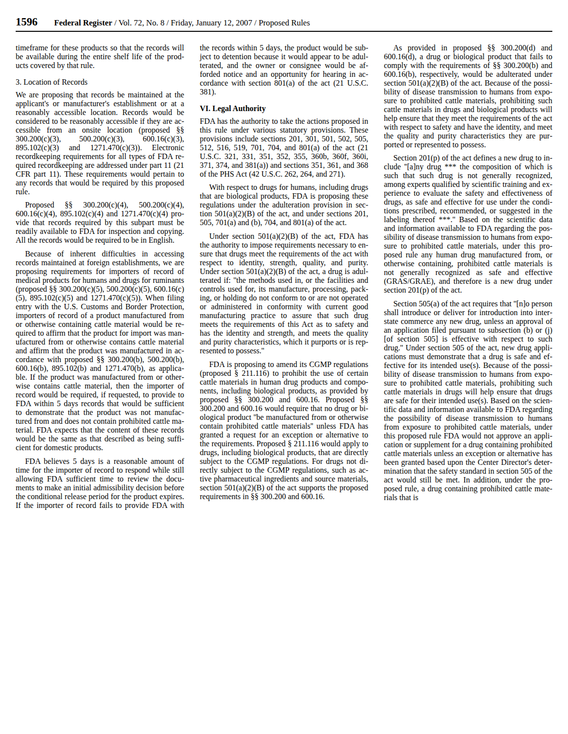1596 Federal Register / Vol. 72, No. 8 / Friday, January 12, 2007 / Proposed Rules
timeframe for these products so that the records will be available during the entire shelf life of the products covered by that rule.
3. Location of Records
We are proposing that records be maintained at the applicant's or manufacturer's establishment or at a reasonably accessible location. Records would be considered to be reasonably accessible if they are accessible from an onsite location (proposed §§ 300.200(c)(3), 500.200(c)(3), 600.16(c)(3), 895.102(c)(3) and 1271.470(c)(3)). Electronic recordkeeping requirements for all types of FDA required recordkeeping are addressed under part 11 (21 CFR part 11). These requirements would pertain to any records that would be required by this proposed rule.
Proposed §§ 300.200(c)(4), 500.200(c)(4), 600.16(c)(4), 895.102(c)(4) and 1271.470(c)(4) provide that records required by this subpart must be readily available to FDA for inspection and copying. All the records would be required to be in English.
Because of inherent difficulties in accessing records maintained at foreign establishments, we are proposing requirements for importers of record of medical products for humans and drugs for ruminants (proposed §§ 300.200(c)(5), 500.200(c)(5), 600.16(c)(5), 895.102(c)(5) and 1271.470(c)(5)). When filing entry with the U.S. Customs and Border Protection, importers of record of a product manufactured from or otherwise containing cattle material would be required to affirm that the product for import was manufactured from or otherwise contains cattle material and affirm that the product was manufactured in accordance with proposed §§ 300.200(b), 500.200(b), 600.16(b), 895.102(b) and 1271.470(b), as applicable. If the product was manufactured from or otherwise contains cattle material, then the importer of record would be required, if requested, to provide to FDA within 5 days records that would be sufficient to demonstrate that the product was not manufactured from and does not contain prohibited cattle material. FDA expects that the content of these records would be the same as that described as being sufficient for domestic products.
FDA believes 5 days is a reasonable amount of time for the importer of record to respond while still allowing FDA sufficient time to review the documents to make an initial admissibility decision before the conditional release period for the product expires. If the importer of record fails to provide FDA with the records within 5 days, the product would be subject to detention because it would appear to be adulterated, and the owner or consignee would be afforded notice and an opportunity for hearing in accordance with section 801(a) of the act (21 U.S.C. 381).
VI. Legal Authority
FDA has the authority to take the actions proposed in this rule under various statutory provisions. These provisions include sections 201, 301, 501, 502, 505, 512, 516, 519, 701, 704, and 801(a) of the act (21 U.S.C. 321, 331, 351, 352, 355, 360b, 360f, 360i, 371, 374, and 381(a)) and sections 351, 361, and 368 of the PHS Act (42 U.S.C. 262, 264, and 271).
With respect to drugs for humans, including drugs that are biological products, FDA is proposing these regulations under the adulteration provision in section 501(a)(2)(B) of the act, and under sections 201, 505, 701(a) and (b), 704, and 801(a) of the act.
Under section 501(a)(2)(B) of the act, FDA has the authority to impose requirements necessary to ensure that drugs meet the requirements of the act with respect to identity, strength, quality, and purity. Under section 501(a)(2)(B) of the act, a drug is adulterated if: ''the methods used in, or the facilities and controls used for, its manufacture, processing, packing, or holding do not conform to or are not operated or administered in conformity with current good manufacturing practice to assure that such drug meets the requirements of this Act as to safety and has the identity and strength, and meets the quality and purity characteristics, which it purports or is represented to possess.''
FDA is proposing to amend its CGMP regulations (proposed § 211.116) to prohibit the use of certain cattle materials in human drug products and components, including biological products, as provided by proposed §§ 300.200 and 600.16. Proposed §§ 300.200 and 600.16 would require that no drug or biological product ''be manufactured from or otherwise contain prohibited cattle materials'' unless FDA has granted a request for an exception or alternative to the requirements. Proposed § 211.116 would apply to drugs, including biological products, that are directly subject to the CGMP regulations. For drugs not directly subject to the CGMP regulations, such as active pharmaceutical ingredients and source materials, section 501(a)(2)(B) of the act supports the proposed requirements in §§ 300.200 and 600.16.
As provided in proposed §§ 300.200(d) and 600.16(d), a drug or biological product that fails to comply with the requirements of §§ 300.200(b) and 600.16(b), respectively, would be adulterated under section 501(a)(2)(B) of the act. Because of the possibility of disease transmission to humans from exposure to prohibited cattle materials, prohibiting such cattle materials in drugs and biological products will help ensure that they meet the requirements of the act with respect to safety and have the identity, and meet the quality and purity characteristics they are purported or represented to possess.
Section 201(p) of the act defines a new drug to include ''[a]ny drug *** the composition of which is such that such drug is not generally recognized, among experts qualified by scientific training and experience to evaluate the safety and effectiveness of drugs, as safe and effective for use under the conditions prescribed, recommended, or suggested in the labeling thereof ***.'' Based on the scientific data and information available to FDA regarding the possibility of disease transmission to humans from exposure to prohibited cattle materials, under this proposed rule any human drug manufactured from, or otherwise containing, prohibited cattle materials is not generally recognized as safe and effective (GRAS/GRAE), and therefore is a new drug under section 201(p) of the act.
Section 505(a) of the act requires that ''[n]o person shall introduce or deliver for introduction into interstate commerce any new drug, unless an approval of an application filed pursuant to subsection (b) or (j) [of section 505] is effective with respect to such drug.'' Under section 505 of the act, new drug applications must demonstrate that a drug is safe and effective for its intended use(s). Because of the possibility of disease transmission to humans from exposure to prohibited cattle materials, prohibiting such cattle materials in drugs will help ensure that drugs are safe for their intended use(s). Based on the scientific data and information available to FDA regarding the possibility of disease transmission to humans from exposure to prohibited cattle materials, under this proposed rule FDA would not approve an application or supplement for a drug containing prohibited cattle materials unless an exception or alternative has been granted based upon the Center Director's determination that the safety standard in section 505 of the act would still be met. In addition, under the proposed rule, a drug containing prohibited cattle materials that is